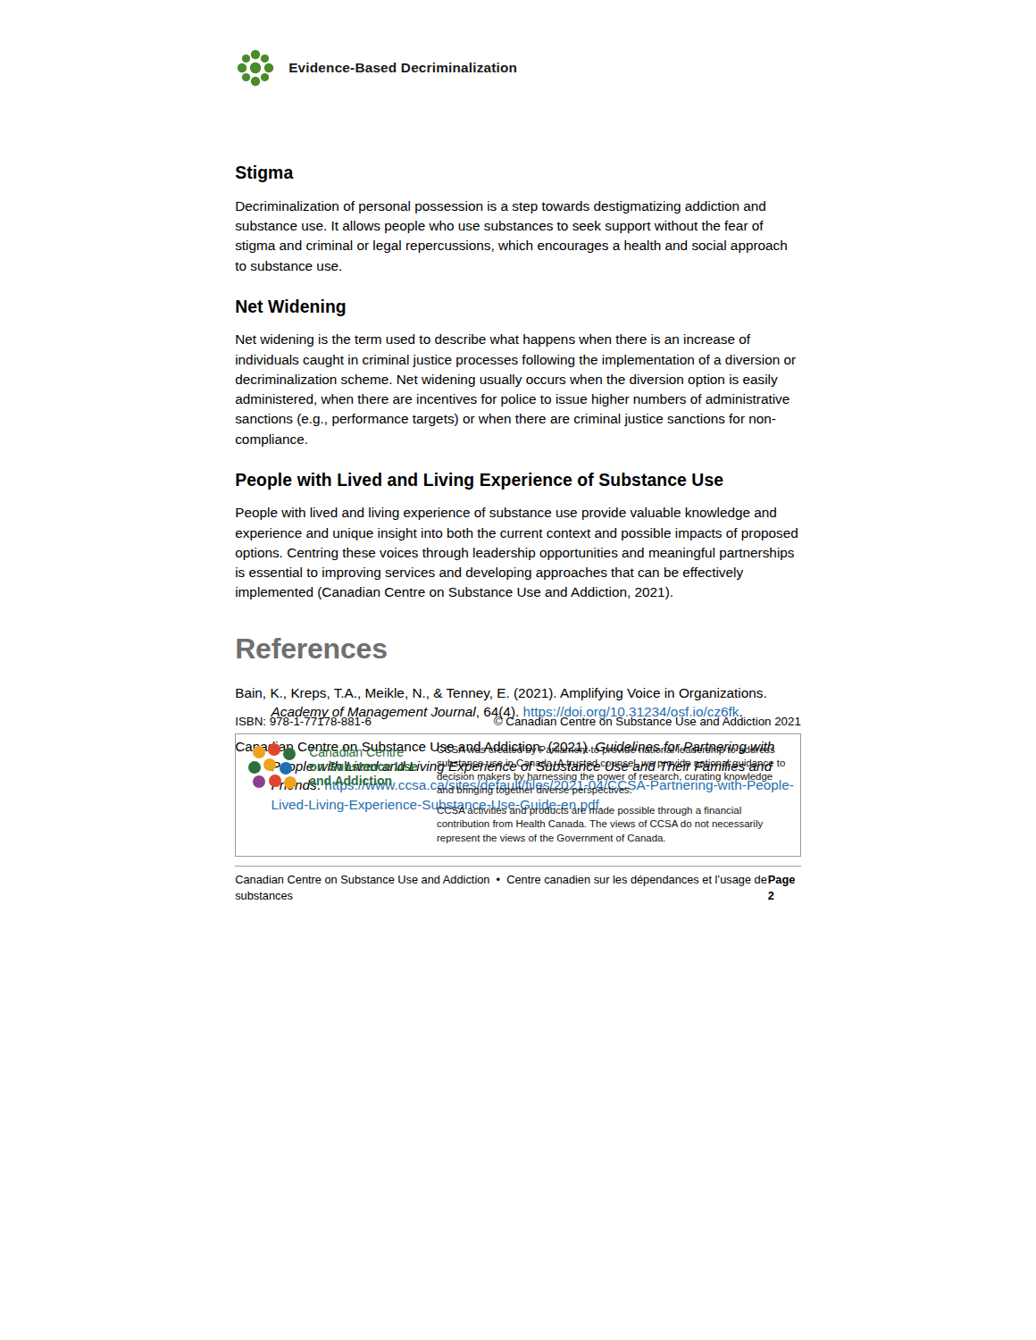Evidence-Based Decriminalization
Stigma
Decriminalization of personal possession is a step towards destigmatizing addiction and substance use. It allows people who use substances to seek support without the fear of stigma and criminal or legal repercussions, which encourages a health and social approach to substance use.
Net Widening
Net widening is the term used to describe what happens when there is an increase of individuals caught in criminal justice processes following the implementation of a diversion or decriminalization scheme. Net widening usually occurs when the diversion option is easily administered, when there are incentives for police to issue higher numbers of administrative sanctions (e.g., performance targets) or when there are criminal justice sanctions for non-compliance.
People with Lived and Living Experience of Substance Use
People with lived and living experience of substance use provide valuable knowledge and experience and unique insight into both the current context and possible impacts of proposed options. Centring these voices through leadership opportunities and meaningful partnerships is essential to improving services and developing approaches that can be effectively implemented (Canadian Centre on Substance Use and Addiction, 2021).
References
Bain, K., Kreps, T.A., Meikle, N., & Tenney, E. (2021). Amplifying Voice in Organizations. Academy of Management Journal, 64(4). https://doi.org/10.31234/osf.io/cz6fk.
Canadian Centre on Substance Use and Addiction. (2021). Guidelines for Partnering with People with Lived and Living Experience of Substance Use and Their Families and Friends. https://www.ccsa.ca/sites/default/files/2021-04/CCSA-Partnering-with-People-Lived-Living-Experience-Substance-Use-Guide-en.pdf.
ISBN: 978-1-77178-881-6
© Canadian Centre on Substance Use and Addiction 2021
Canadian Centre
on Substance Use
and Addiction
CCSA was created by Parliament to provide national leadership to address substance use in Canada. A trusted counsel, we provide national guidance to decision makers by harnessing the power of research, curating knowledge and bringing together diverse perspectives.
CCSA activities and products are made possible through a financial contribution from Health Canada. The views of CCSA do not necessarily represent the views of the Government of Canada.
Canadian Centre on Substance Use and Addiction • Centre canadien sur les dépendances et l’usage de substances
Page 2